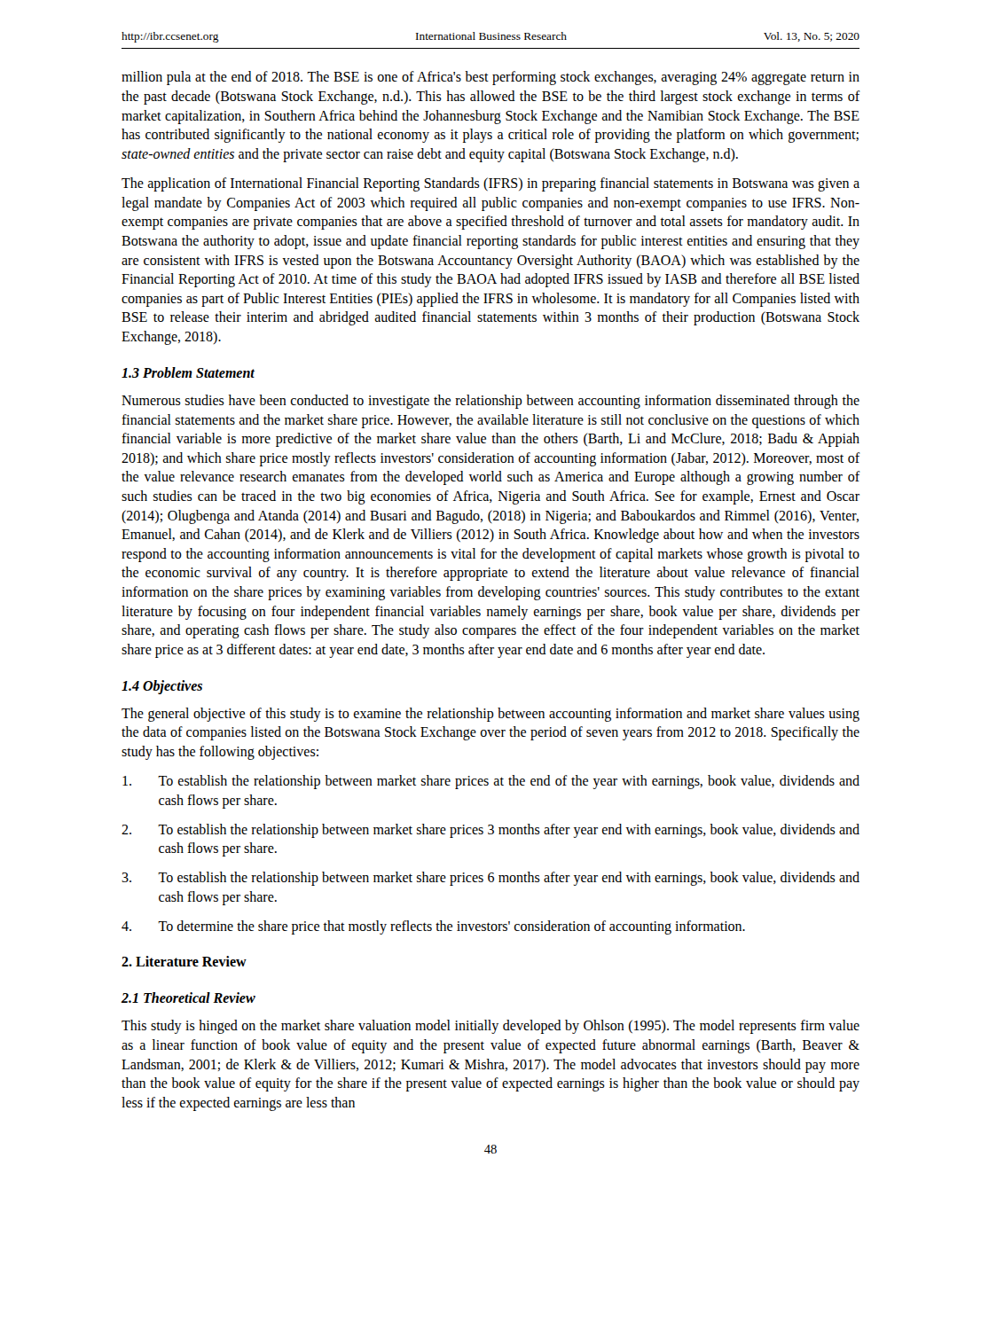http://ibr.ccsenet.org International Business Research Vol. 13, No. 5; 2020
million pula at the end of 2018. The BSE is one of Africa's best performing stock exchanges, averaging 24% aggregate return in the past decade (Botswana Stock Exchange, n.d.). This has allowed the BSE to be the third largest stock exchange in terms of market capitalization, in Southern Africa behind the Johannesburg Stock Exchange and the Namibian Stock Exchange. The BSE has contributed significantly to the national economy as it plays a critical role of providing the platform on which government; state-owned entities and the private sector can raise debt and equity capital (Botswana Stock Exchange, n.d).
The application of International Financial Reporting Standards (IFRS) in preparing financial statements in Botswana was given a legal mandate by Companies Act of 2003 which required all public companies and non-exempt companies to use IFRS. Non-exempt companies are private companies that are above a specified threshold of turnover and total assets for mandatory audit. In Botswana the authority to adopt, issue and update financial reporting standards for public interest entities and ensuring that they are consistent with IFRS is vested upon the Botswana Accountancy Oversight Authority (BAOA) which was established by the Financial Reporting Act of 2010. At time of this study the BAOA had adopted IFRS issued by IASB and therefore all BSE listed companies as part of Public Interest Entities (PIEs) applied the IFRS in wholesome. It is mandatory for all Companies listed with BSE to release their interim and abridged audited financial statements within 3 months of their production (Botswana Stock Exchange, 2018).
1.3 Problem Statement
Numerous studies have been conducted to investigate the relationship between accounting information disseminated through the financial statements and the market share price. However, the available literature is still not conclusive on the questions of which financial variable is more predictive of the market share value than the others (Barth, Li and McClure, 2018; Badu & Appiah 2018); and which share price mostly reflects investors' consideration of accounting information (Jabar, 2012). Moreover, most of the value relevance research emanates from the developed world such as America and Europe although a growing number of such studies can be traced in the two big economies of Africa, Nigeria and South Africa. See for example, Ernest and Oscar (2014); Olugbenga and Atanda (2014) and Busari and Bagudo, (2018) in Nigeria; and Baboukardos and Rimmel (2016), Venter, Emanuel, and Cahan (2014), and de Klerk and de Villiers (2012) in South Africa. Knowledge about how and when the investors respond to the accounting information announcements is vital for the development of capital markets whose growth is pivotal to the economic survival of any country. It is therefore appropriate to extend the literature about value relevance of financial information on the share prices by examining variables from developing countries' sources. This study contributes to the extant literature by focusing on four independent financial variables namely earnings per share, book value per share, dividends per share, and operating cash flows per share. The study also compares the effect of the four independent variables on the market share price as at 3 different dates: at year end date, 3 months after year end date and 6 months after year end date.
1.4 Objectives
The general objective of this study is to examine the relationship between accounting information and market share values using the data of companies listed on the Botswana Stock Exchange over the period of seven years from 2012 to 2018. Specifically the study has the following objectives:
To establish the relationship between market share prices at the end of the year with earnings, book value, dividends and cash flows per share.
To establish the relationship between market share prices 3 months after year end with earnings, book value, dividends and cash flows per share.
To establish the relationship between market share prices 6 months after year end with earnings, book value, dividends and cash flows per share.
To determine the share price that mostly reflects the investors' consideration of accounting information.
2. Literature Review
2.1 Theoretical Review
This study is hinged on the market share valuation model initially developed by Ohlson (1995). The model represents firm value as a linear function of book value of equity and the present value of expected future abnormal earnings (Barth, Beaver & Landsman, 2001; de Klerk & de Villiers, 2012; Kumari & Mishra, 2017). The model advocates that investors should pay more than the book value of equity for the share if the present value of expected earnings is higher than the book value or should pay less if the expected earnings are less than
48